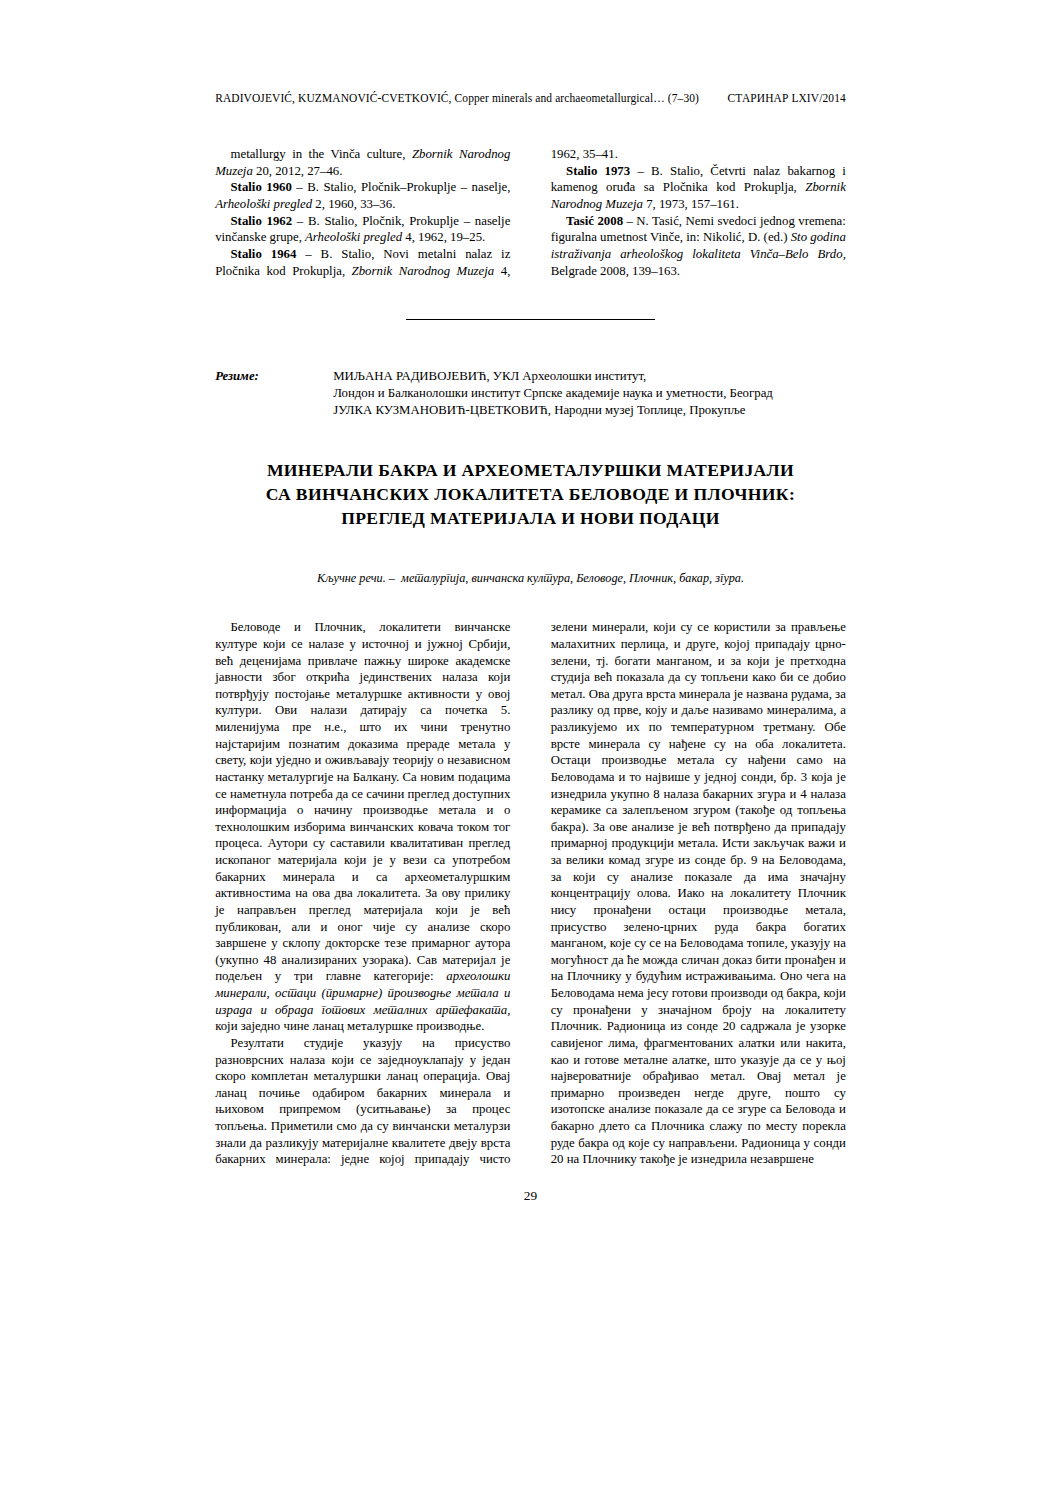RADIVOJEVIĆ, KUZMANOVIĆ-CVETKOVIĆ, Copper minerals and archaeometallurgical… (7–30)
СТАРИНАР LXIV/2014
metallurgy in the Vinča culture, Zbornik Narodnog Muzeja 20, 2012, 27–46.
Stalio 1960 – B. Stalio, Pločnik–Prokuplje – naselje, Arheološki pregled 2, 1960, 33–36.
Stalio 1962 – B. Stalio, Pločnik, Prokuplje – naselje vinčanske grupe, Arheološki pregled 4, 1962, 19–25.
Stalio 1964 – B. Stalio, Novi metalni nalaz iz Pločnika kod Prokuplja, Zbornik Narodnog Muzeja 4, 1962, 35–41.
Stalio 1973 – B. Stalio, Četvrti nalaz bakarnog i kamenog oruđa sa Pločnika kod Prokuplja, Zbornik Narodnog Muzeja 7, 1973, 157–161.
Tasić 2008 – N. Tasić, Nemi svedoci jednog vremena: figuralna umetnost Vinče, in: Nikolić, D. (ed.) Sto godina istraživanja arheološkog lokaliteta Vinča–Belo Brdo, Belgrade 2008, 139–163.
Резиме:
МИЉАНА РАДИВОЈЕВИЋ, УКЛ Археолошки институт, Лондон и Балканолошки институт Српске академије наука и уметности, Београд ЈУЛКА КУЗМАНОВИЋ-ЦВЕТКОВИЋ, Народни музеј Топлице, Прокупље
МИНЕРАЛИ БАКРА И АРХЕОМЕТАЛУРШКИ МАТЕРИЈАЛИ
СА ВИНЧАНСКИХ ЛОКАЛИТЕТА БЕЛОВОДЕ И ПЛОЧНИК:
ПРЕГЛЕД МАТЕРИЈАЛА И НОВИ ПОДАЦИ
Кључне речи. – металургија, винчанска култура, Беловоде, Плочник, бакар, згура.
Беловоде и Плочник, локалитети винчанске културе који се налазе у источној и јужној Србији, већ деценијама привлаче пажњу широке академске јавности због открића јединствених налаза који потврђују постојање металуршке активности у овој култури. Ови налази датирају са почетка 5. миленијума пре н.е., што их чини тренутно најстаријим познатим доказима прераде метала у свету, који уједно и оживљавају теорију о независном настанку металургије на Балкану. Са новим подацима се наметнула потреба да се сачини преглед доступних информација о начину производње метала и о технолошким изборима винчанских ковача током тог процеса. Аутори су саставили квалитативан преглед ископаног материјала који је у вези са употребом бакарних минерала и са археометалуршким активностима на ова два локалитета. За ову прилику је направљен преглед материјала који је већ публикован, али и оног чије су анализе скоро завршене у склопу докторске тезе примарног аутора (укупно 48 анализираних узорака). Сав материјал је подељен у три главне категорије: археолошки минерали, остаци (примарне) производње метала и израда и обрада готових металних артефаката, који заједно чине ланац металуршке производње.
Резултати студије указују на присуство разноврсних налаза који се заједноуклапају у један скоро комплетан металуршки ланац операција. Овај ланац почиње одабиром бакарних минерала и њиховом припремом (уситњавање) за процес топљења. Приметили смо да су винчански металурзи знали да разликују материјалне квалитете двеју врста бакарних минерала: једне којој припадају чисто зелени минерали, који су се користили за прављење малахитних перлица, и друге, којој припадају црно-зелени, тј. богати манганом, и за који је претходна студија већ показала да су топљени како би се добио метал. Ова друга врста минерала је названа рудама, за разлику од прве, коју и даље називамо минералима, а разликујемо их по температурном третману. Обе врсте минерала су нађене су на оба локалитета. Остаци производње метала су нађени само на Беловодама и то највише у једној сонди, бр. 3 која је изнедрила укупно 8 налаза бакарних згура и 4 налаза керамике са залепљеном згуром (такође од топљења бакра). За ове анализе је већ потврђено да припадају примарној продукцији метала. Исти закључак важи и за велики комад згуре из сонде бр. 9 на Беловодама, за који су анализе показале да има значајну концентрацију олова. Иако на локалитету Плочник нису пронађени остаци производње метала, присуство зелено-црних руда бакра богатих манганом, које су се на Беловодама топиле, указују на могућност да ће можда сличан доказ бити пронађен и на Плочнику у будућим истраживањима. Оно чега на Беловодама нема јесу готови производи од бакра, који су пронађени у значајном броју на локалитету Плочник. Радионица из сонде 20 садржала је узорке савијеног лима, фрагментованих алатки или накита, као и готове металне алатке, што указује да се у њој највероватније обрађивао метал. Овај метал је примарно произведен негде друге, пошто су изотопске анализе показале да се згуре са Беловода и бакарно длето са Плочника слажу по месту порекла руде бакра од које су направљени. Радионица у сонди 20 на Плочнику такође је изнедрила незавршене
29